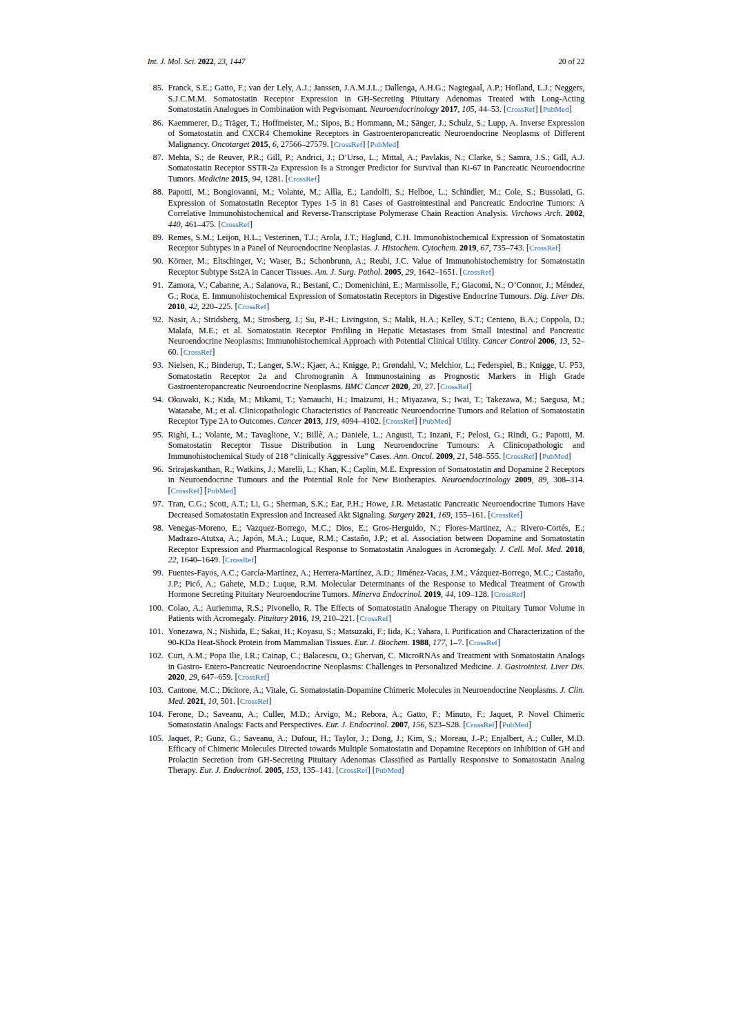Int. J. Mol. Sci. 2022, 23, 1447
20 of 22
85. Franck, S.E.; Gatto, F.; van der Lely, A.J.; Janssen, J.A.M.J.L.; Dallenga, A.H.G.; Nagtegaal, A.P.; Hofland, L.J.; Neggers, S.J.C.M.M. Somatostatin Receptor Expression in GH-Secreting Pituitary Adenomas Treated with Long-Acting Somatostatin Analogues in Combination with Pegvisomant. Neuroendocrinology 2017, 105, 44–53. [CrossRef] [PubMed]
86. Kaemmerer, D.; Träger, T.; Hoffmeister, M.; Sipos, B.; Hommann, M.; Sänger, J.; Schulz, S.; Lupp, A. Inverse Expression of Somatostatin and CXCR4 Chemokine Receptors in Gastroenteropancreatic Neuroendocrine Neoplasms of Different Malignancy. Oncotarget 2015, 6, 27566–27579. [CrossRef] [PubMed]
87. Mehta, S.; de Reuver, P.R.; Gill, P.; Andrici, J.; D’Urso, L.; Mittal, A.; Pavlakis, N.; Clarke, S.; Samra, J.S.; Gill, A.J. Somatostatin Receptor SSTR-2a Expression Is a Stronger Predictor for Survival than Ki-67 in Pancreatic Neuroendocrine Tumors. Medicine 2015, 94, 1281. [CrossRef]
88. Papotti, M.; Bongiovanni, M.; Volante, M.; Allìa, E.; Landolfi, S.; Helboe, L.; Schindler, M.; Cole, S.; Bussolati, G. Expression of Somatostatin Receptor Types 1-5 in 81 Cases of Gastrointestinal and Pancreatic Endocrine Tumors: A Correlative Immunohistochemical and Reverse-Transcriptase Polymerase Chain Reaction Analysis. Virchows Arch. 2002, 440, 461–475. [CrossRef]
89. Remes, S.M.; Leijon, H.L.; Vesterinen, T.J.; Arola, J.T.; Haglund, C.H. Immunohistochemical Expression of Somatostatin Receptor Subtypes in a Panel of Neuroendocrine Neoplasias. J. Histochem. Cytochem. 2019, 67, 735–743. [CrossRef]
90. Körner, M.; Eltschinger, V.; Waser, B.; Schonbrunn, A.; Reubi, J.C. Value of Immunohistochemistry for Somatostatin Receptor Subtype Sst2A in Cancer Tissues. Am. J. Surg. Pathol. 2005, 29, 1642–1651. [CrossRef]
91. Zamora, V.; Cabanne, A.; Salanova, R.; Bestani, C.; Domenichini, E.; Marmissolle, F.; Giacomi, N.; O’Connor, J.; Méndez, G.; Roca, E. Immunohistochemical Expression of Somatostatin Receptors in Digestive Endocrine Tumours. Dig. Liver Dis. 2010, 42, 220–225. [CrossRef]
92. Nasir, A.; Stridsberg, M.; Strosberg, J.; Su, P.-H.; Livingston, S.; Malik, H.A.; Kelley, S.T.; Centeno, B.A.; Coppola, D.; Malafa, M.E.; et al. Somatostatin Receptor Profiling in Hepatic Metastases from Small Intestinal and Pancreatic Neuroendocrine Neoplasms: Immunohistochemical Approach with Potential Clinical Utility. Cancer Control 2006, 13, 52–60. [CrossRef]
93. Nielsen, K.; Binderup, T.; Langer, S.W.; Kjaer, A.; Knigge, P.; Grøndahl, V.; Melchior, L.; Federspiel, B.; Knigge, U. P53, Somatostatin Receptor 2a and Chromogranin A Immunostaining as Prognostic Markers in High Grade Gastroenteropancreatic Neuroendocrine Neoplasms. BMC Cancer 2020, 20, 27. [CrossRef]
94. Okuwaki, K.; Kida, M.; Mikami, T.; Yamauchi, H.; Imaizumi, H.; Miyazawa, S.; Iwai, T.; Takezawa, M.; Saegusa, M.; Watanabe, M.; et al. Clinicopathologic Characteristics of Pancreatic Neuroendocrine Tumors and Relation of Somatostatin Receptor Type 2A to Outcomes. Cancer 2013, 119, 4094–4102. [CrossRef] [PubMed]
95. Righi, L.; Volante, M.; Tavaglione, V.; Billè, A.; Daniele, L.; Angusti, T.; Inzani, F.; Pelosi, G.; Rindi, G.; Papotti, M. Somatostatin Receptor Tissue Distribution in Lung Neuroendocrine Tumours: A Clinicopathologic and Immunohistochemical Study of 218 “clinically Aggressive” Cases. Ann. Oncol. 2009, 21, 548–555. [CrossRef] [PubMed]
96. Srirajaskanthan, R.; Watkins, J.; Marelli, L.; Khan, K.; Caplin, M.E. Expression of Somatostatin and Dopamine 2 Receptors in Neuroendocrine Tumours and the Potential Role for New Biotherapies. Neuroendocrinology 2009, 89, 308–314. [CrossRef] [PubMed]
97. Tran, C.G.; Scott, A.T.; Li, G.; Sherman, S.K.; Ear, P.H.; Howe, J.R. Metastatic Pancreatic Neuroendocrine Tumors Have Decreased Somatostatin Expression and Increased Akt Signaling. Surgery 2021, 169, 155–161. [CrossRef]
98. Venegas-Moreno, E.; Vazquez-Borrego, M.C.; Dios, E.; Gros-Herguido, N.; Flores-Martinez, A.; Rivero-Cortés, E.; Madrazo-Atutxa, A.; Japón, M.A.; Luque, R.M.; Castaño, J.P.; et al. Association between Dopamine and Somatostatin Receptor Expression and Pharmacological Response to Somatostatin Analogues in Acromegaly. J. Cell. Mol. Med. 2018, 22, 1640–1649. [CrossRef]
99. Fuentes-Fayos, A.C.; García-Martínez, A.; Herrera-Martínez, A.D.; Jiménez-Vacas, J.M.; Vázquez-Borrego, M.C.; Castaño, J.P.; Picó, A.; Gahete, M.D.; Luque, R.M. Molecular Determinants of the Response to Medical Treatment of Growth Hormone Secreting Pituitary Neuroendocrine Tumors. Minerva Endocrinol. 2019, 44, 109–128. [CrossRef]
100. Colao, A.; Auriemma, R.S.; Pivonello, R. The Effects of Somatostatin Analogue Therapy on Pituitary Tumor Volume in Patients with Acromegaly. Pituitary 2016, 19, 210–221. [CrossRef]
101. Yonezawa, N.; Nishida, E.; Sakai, H.; Koyasu, S.; Matsuzaki, F.; Iida, K.; Yahara, I. Purification and Characterization of the 90-KDa Heat-Shock Protein from Mammalian Tissues. Eur. J. Biochem. 1988, 177, 1–7. [CrossRef]
102. Curt, A.M.; Popa Ilie, I.R.; Cainap, C.; Balacescu, O.; Ghervan, C. MicroRNAs and Treatment with Somatostatin Analogs in Gastro- Entero-Pancreatic Neuroendocrine Neoplasms: Challenges in Personalized Medicine. J. Gastrointest. Liver Dis. 2020, 29, 647–659. [CrossRef]
103. Cantone, M.C.; Dicitore, A.; Vitale, G. Somatostatin-Dopamine Chimeric Molecules in Neuroendocrine Neoplasms. J. Clin. Med. 2021, 10, 501. [CrossRef]
104. Ferone, D.; Saveanu, A.; Culler, M.D.; Arvigo, M.; Rebora, A.; Gatto, F.; Minuto, F.; Jaquet, P. Novel Chimeric Somatostatin Analogs: Facts and Perspectives. Eur. J. Endocrinol. 2007, 156, S23–S28. [CrossRef] [PubMed]
105. Jaquet, P.; Gunz, G.; Saveanu, A.; Dufour, H.; Taylor, J.; Dong, J.; Kim, S.; Moreau, J.-P.; Enjalbert, A.; Culler, M.D. Efficacy of Chimeric Molecules Directed towards Multiple Somatostatin and Dopamine Receptors on Inhibition of GH and Prolactin Secretion from GH-Secreting Pituitary Adenomas Classified as Partially Responsive to Somatostatin Analog Therapy. Eur. J. Endocrinol. 2005, 153, 135–141. [CrossRef] [PubMed]